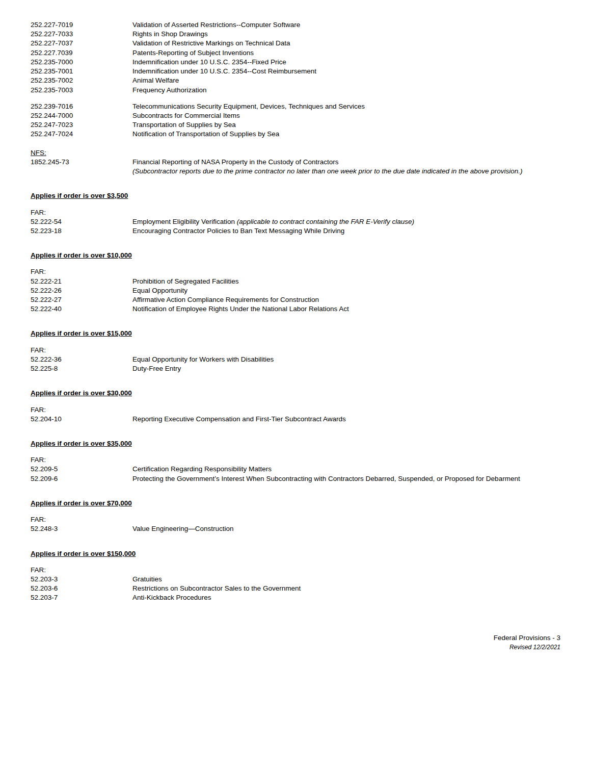| 252.227-7019 | Validation of Asserted Restrictions--Computer Software |
| 252.227-7033 | Rights in Shop Drawings |
| 252.227-7037 | Validation of Restrictive Markings on Technical Data |
| 252.227.7039 | Patents-Reporting of Subject Inventions |
| 252.235-7000 | Indemnification under 10 U.S.C. 2354--Fixed Price |
| 252.235-7001 | Indemnification under 10 U.S.C. 2354--Cost Reimbursement |
| 252.235-7002 | Animal Welfare |
| 252.235-7003 | Frequency Authorization |
| 252.239-7016 | Telecommunications Security Equipment, Devices, Techniques and Services |
| 252.244-7000 | Subcontracts for Commercial Items |
| 252.247-7023 | Transportation of Supplies by Sea |
| 252.247-7024 | Notification of Transportation of Supplies by Sea |
NFS:
| 1852.245-73 | Financial Reporting of NASA Property in the Custody of Contractors (Subcontractor reports due to the prime contractor no later than one week prior to the due date indicated in the above provision.) |
Applies if order is over $3,500
FAR:
| 52.222-54 | Employment Eligibility Verification (applicable to contract containing the FAR E-Verify clause) |
| 52.223-18 | Encouraging Contractor Policies to Ban Text Messaging While Driving |
Applies if order is over $10,000
FAR:
| 52.222-21 | Prohibition of Segregated Facilities |
| 52.222-26 | Equal Opportunity |
| 52.222-27 | Affirmative Action Compliance Requirements for Construction |
| 52.222-40 | Notification of Employee Rights Under the National Labor Relations Act |
Applies if order is over $15,000
FAR:
| 52.222-36 | Equal Opportunity for Workers with Disabilities |
| 52.225-8 | Duty-Free Entry |
Applies if order is over $30,000
FAR:
| 52.204-10 | Reporting Executive Compensation and First-Tier Subcontract Awards |
Applies if order is over $35,000
FAR:
| 52.209-5 | Certification Regarding Responsibility Matters |
| 52.209-6 | Protecting the Government’s Interest When Subcontracting with Contractors Debarred, Suspended, or Proposed for Debarment |
Applies if order is over $70,000
FAR:
| 52.248-3 | Value Engineering—Construction |
Applies if order is over $150,000
FAR:
| 52.203-3 | Gratuities |
| 52.203-6 | Restrictions on Subcontractor Sales to the Government |
| 52.203-7 | Anti-Kickback Procedures |
Federal Provisions - 3
Revised 12/2/2021